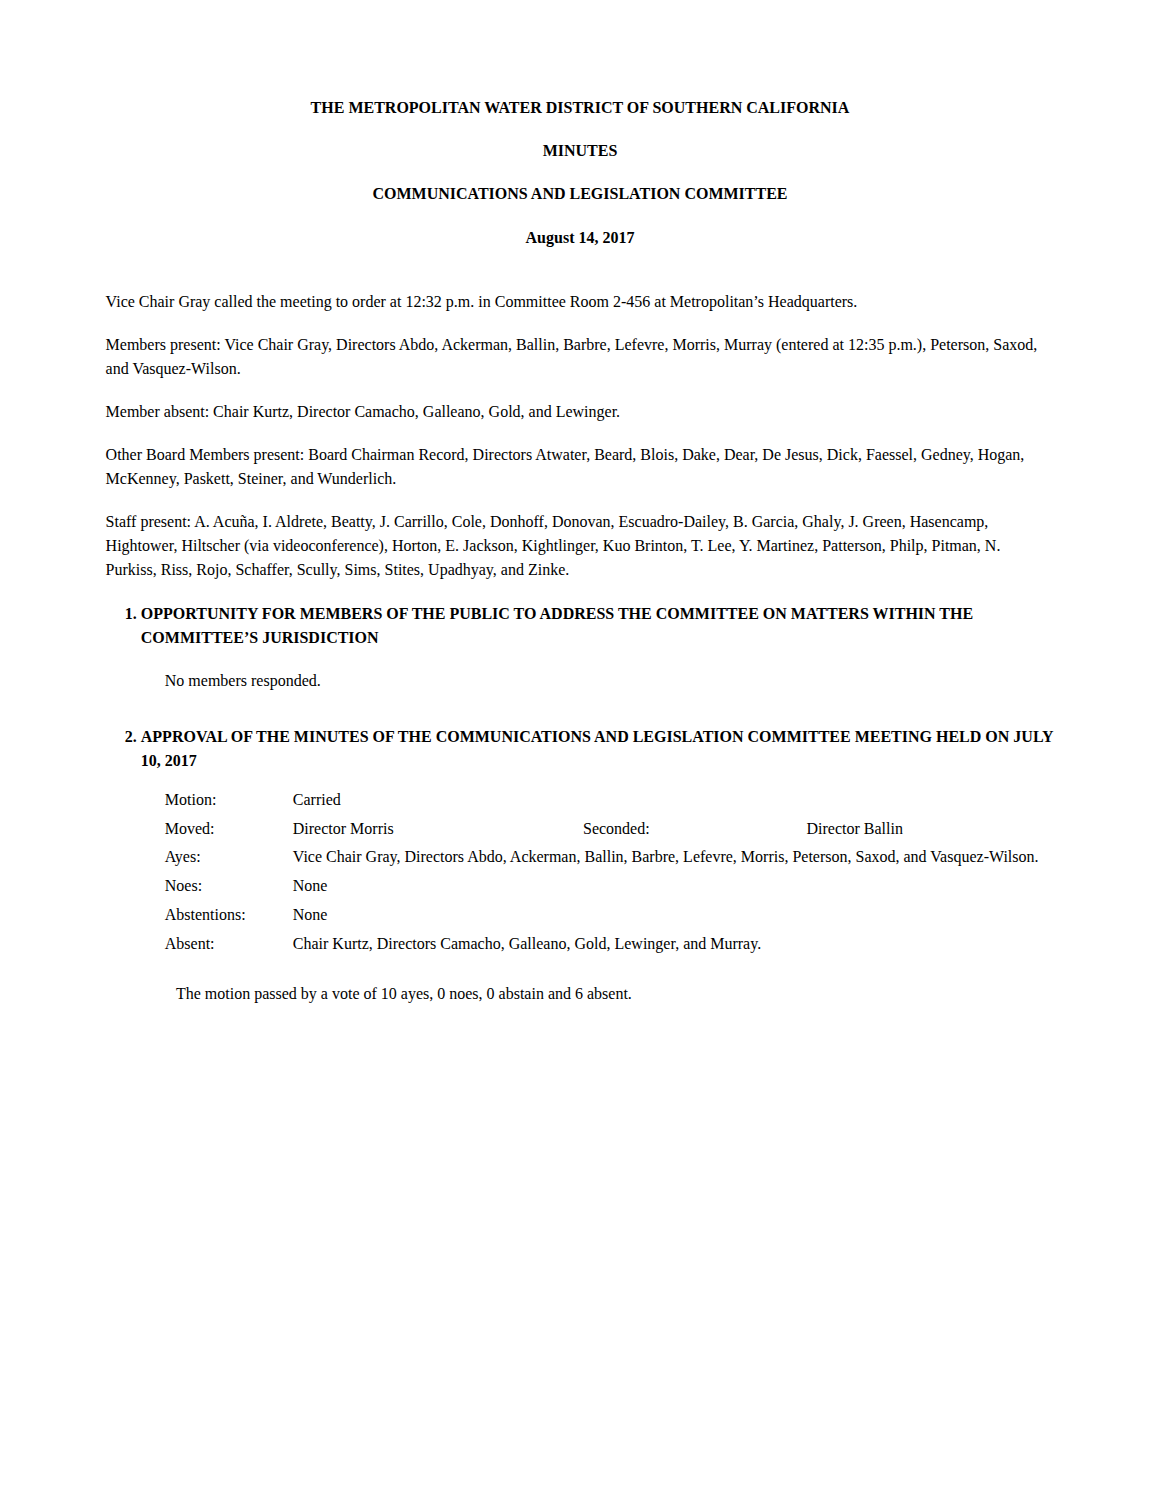The Metropolitan Water District of Southern California
Minutes
Communications and Legislation Committee
August 14, 2017
Vice Chair Gray called the meeting to order at 12:32 p.m. in Committee Room 2-456 at Metropolitan’s Headquarters.
Members present: Vice Chair Gray, Directors Abdo, Ackerman, Ballin, Barbre, Lefevre, Morris, Murray (entered at 12:35 p.m.), Peterson, Saxod, and Vasquez-Wilson.
Member absent: Chair Kurtz, Director Camacho, Galleano, Gold, and Lewinger.
Other Board Members present: Board Chairman Record, Directors Atwater, Beard, Blois, Dake, Dear, De Jesus, Dick, Faessel, Gedney, Hogan, McKenney, Paskett, Steiner, and Wunderlich.
Staff present: A. Acuña, I. Aldrete, Beatty, J. Carrillo, Cole, Donhoff, Donovan, Escuadro-Dailey, B. Garcia, Ghaly, J. Green, Hasencamp, Hightower, Hiltscher (via videoconference), Horton, E. Jackson, Kightlinger, Kuo Brinton, T. Lee, Y. Martinez, Patterson, Philp, Pitman, N. Purkiss, Riss, Rojo, Schaffer, Scully, Sims, Stites, Upadhyay, and Zinke.
Opportunity for Members of the Public to Address the Committee on Matters Within the Committee’s Jurisdiction
No members responded.
Approval of the Minutes of the Communications and Legislation Committee Meeting Held on July 10, 2017
| Motion: | Carried |
| Moved: | Director Morris | Seconded: | Director Ballin |
| Ayes: | Vice Chair Gray, Directors Abdo, Ackerman, Ballin, Barbre, Lefevre, Morris, Peterson, Saxod, and Vasquez-Wilson. |
| Noes: | None |
| Abstentions: | None |
| Absent: | Chair Kurtz, Directors Camacho, Galleano, Gold, Lewinger, and Murray. |
The motion passed by a vote of 10 ayes, 0 noes, 0 abstain and 6 absent.